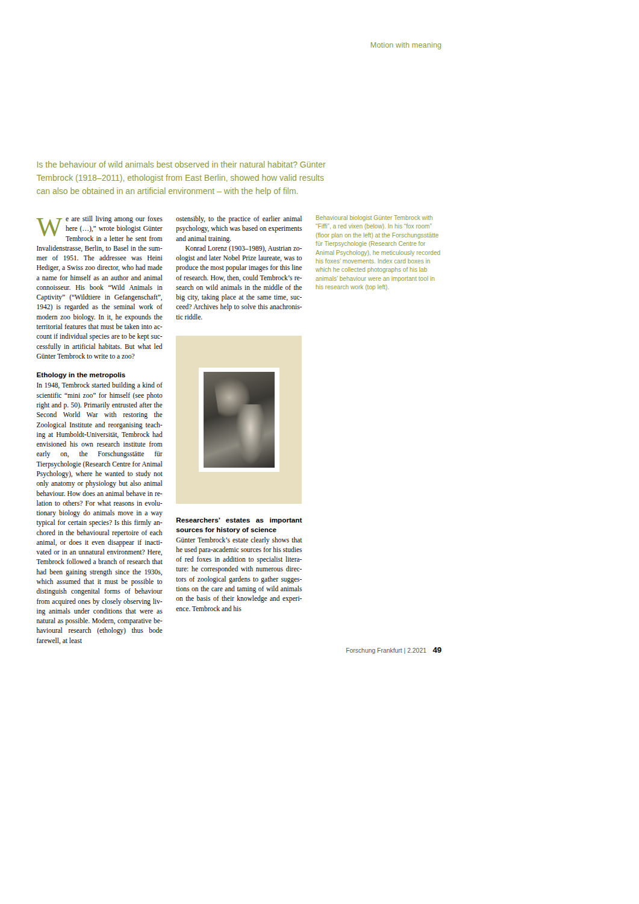Motion with meaning
Is the behaviour of wild animals best observed in their natural habitat? Günter Tembrock (1918–2011), ethologist from East Berlin, showed how valid results can also be obtained in an artificial environment – with the help of film.
We are still living among our foxes here (…),” wrote biologist Günter Tembrock in a letter he sent from Invalidenstrasse, Berlin, to Basel in the summer of 1951. The addressee was Heini Hediger, a Swiss zoo director, who had made a name for himself as an author and animal connoisseur. His book “Wild Animals in Captivity” (“Wildtiere in Gefangenschaft”, 1942) is regarded as the seminal work of modern zoo biology. In it, he expounds the territorial features that must be taken into account if individual species are to be kept successfully in artificial habitats. But what led Günter Tembrock to write to a zoo?
Ethology in the metropolis
In 1948, Tembrock started building a kind of scientific “mini zoo” for himself (see photo right and p. 50). Primarily entrusted after the Second World War with restoring the Zoological Institute and reorganising teaching at Humboldt-Universität, Tembrock had envisioned his own research institute from early on, the Forschungsstätte für Tierpsychologie (Research Centre for Animal Psychology), where he wanted to study not only anatomy or physiology but also animal behaviour. How does an animal behave in relation to others? For what reasons in evolutionary biology do animals move in a way typical for certain species? Is this firmly anchored in the behavioural repertoire of each animal, or does it even disappear if inactivated or in an unnatural environment? Here, Tembrock followed a branch of research that had been gaining strength since the 1930s, which assumed that it must be possible to distinguish congenital forms of behaviour from acquired ones by closely observing living animals under conditions that were as natural as possible. Modern, comparative behavioural research (ethology) thus bode farewell, at least
ostensibly, to the practice of earlier animal psychology, which was based on experiments and animal training.
Konrad Lorenz (1903–1989), Austrian zoologist and later Nobel Prize laureate, was to produce the most popular images for this line of research. How, then, could Tembrock’s research on wild animals in the middle of the big city, taking place at the same time, succeed? Archives help to solve this anachronistic riddle.
Researchers’ estates as important sources for history of science
Günter Tembrock’s estate clearly shows that he used para-academic sources for his studies of red foxes in addition to specialist literature: he corresponded with numerous directors of zoological gardens to gather suggestions on the care and taming of wild animals on the basis of their knowledge and experience. Tembrock and his
Behavioural biologist Günter Tembrock with “Fiffi”, a red vixen (below). In his “fox room” (floor plan on the left) at the Forschungsstätte für Tierpsychologie (Research Centre for Animal Psychology), he meticulously recorded his foxes’ movements. Index card boxes in which he collected photographs of his lab animals’ behaviour were an important tool in his research work (top left).
Forschung Frankfurt | 2.2021 49